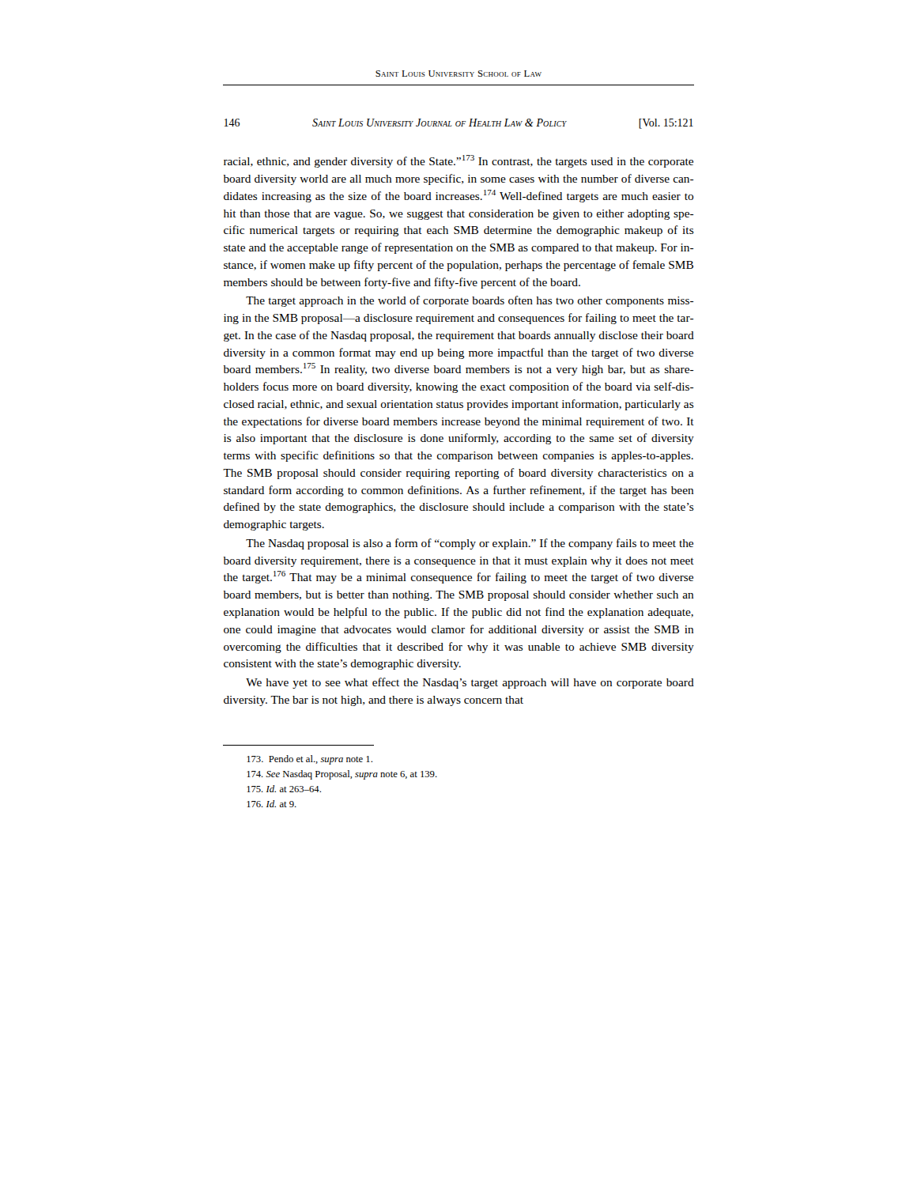Saint Louis University School of Law
146 Saint Louis University Journal of Health Law & Policy [Vol. 15:121
racial, ethnic, and gender diversity of the State.”173 In contrast, the targets used in the corporate board diversity world are all much more specific, in some cases with the number of diverse candidates increasing as the size of the board increases.174 Well-defined targets are much easier to hit than those that are vague. So, we suggest that consideration be given to either adopting specific numerical targets or requiring that each SMB determine the demographic makeup of its state and the acceptable range of representation on the SMB as compared to that makeup. For instance, if women make up fifty percent of the population, perhaps the percentage of female SMB members should be between forty-five and fifty-five percent of the board.
The target approach in the world of corporate boards often has two other components missing in the SMB proposal—a disclosure requirement and consequences for failing to meet the target. In the case of the Nasdaq proposal, the requirement that boards annually disclose their board diversity in a common format may end up being more impactful than the target of two diverse board members.175 In reality, two diverse board members is not a very high bar, but as shareholders focus more on board diversity, knowing the exact composition of the board via self-disclosed racial, ethnic, and sexual orientation status provides important information, particularly as the expectations for diverse board members increase beyond the minimal requirement of two. It is also important that the disclosure is done uniformly, according to the same set of diversity terms with specific definitions so that the comparison between companies is apples-to-apples. The SMB proposal should consider requiring reporting of board diversity characteristics on a standard form according to common definitions. As a further refinement, if the target has been defined by the state demographics, the disclosure should include a comparison with the state’s demographic targets.
The Nasdaq proposal is also a form of “comply or explain.” If the company fails to meet the board diversity requirement, there is a consequence in that it must explain why it does not meet the target.176 That may be a minimal consequence for failing to meet the target of two diverse board members, but is better than nothing. The SMB proposal should consider whether such an explanation would be helpful to the public. If the public did not find the explanation adequate, one could imagine that advocates would clamor for additional diversity or assist the SMB in overcoming the difficulties that it described for why it was unable to achieve SMB diversity consistent with the state’s demographic diversity.
We have yet to see what effect the Nasdaq’s target approach will have on corporate board diversity. The bar is not high, and there is always concern that
173. Pendo et al., supra note 1.
174. See Nasdaq Proposal, supra note 6, at 139.
175. Id. at 263–64.
176. Id. at 9.